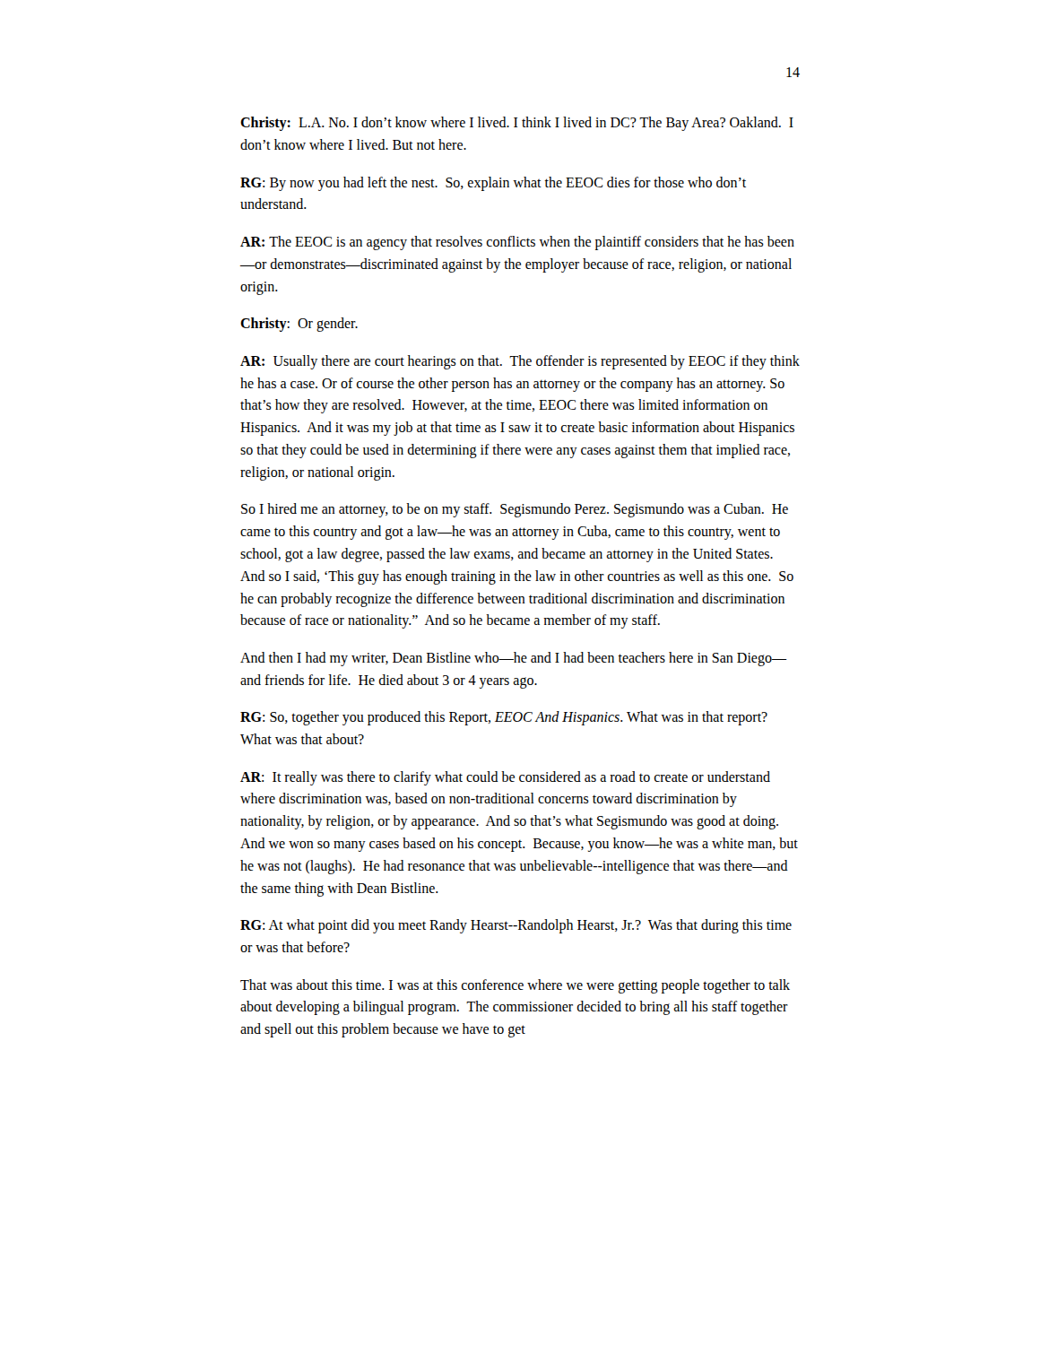14
Christy: L.A. No. I don’t know where I lived. I think I lived in DC? The Bay Area? Oakland. I don’t know where I lived. But not here.
RG: By now you had left the nest. So, explain what the EEOC dies for those who don’t understand.
AR: The EEOC is an agency that resolves conflicts when the plaintiff considers that he has been—or demonstrates—discriminated against by the employer because of race, religion, or national origin.
Christy: Or gender.
AR: Usually there are court hearings on that. The offender is represented by EEOC if they think he has a case. Or of course the other person has an attorney or the company has an attorney. So that’s how they are resolved. However, at the time, EEOC there was limited information on Hispanics. And it was my job at that time as I saw it to create basic information about Hispanics so that they could be used in determining if there were any cases against them that implied race, religion, or national origin.
So I hired me an attorney, to be on my staff. Segismundo Perez. Segismundo was a Cuban. He came to this country and got a law—he was an attorney in Cuba, came to this country, went to school, got a law degree, passed the law exams, and became an attorney in the United States. And so I said, ‘This guy has enough training in the law in other countries as well as this one. So he can probably recognize the difference between traditional discrimination and discrimination because of race or nationality.” And so he became a member of my staff.
And then I had my writer, Dean Bistline who—he and I had been teachers here in San Diego—and friends for life. He died about 3 or 4 years ago.
RG: So, together you produced this Report, EEOC And Hispanics. What was in that report? What was that about?
AR: It really was there to clarify what could be considered as a road to create or understand where discrimination was, based on non-traditional concerns toward discrimination by nationality, by religion, or by appearance. And so that’s what Segismundo was good at doing. And we won so many cases based on his concept. Because, you know—he was a white man, but he was not (laughs). He had resonance that was unbelievable--intelligence that was there—and the same thing with Dean Bistline.
RG: At what point did you meet Randy Hearst--Randolph Hearst, Jr.? Was that during this time or was that before?
That was about this time. I was at this conference where we were getting people together to talk about developing a bilingual program. The commissioner decided to bring all his staff together and spell out this problem because we have to get